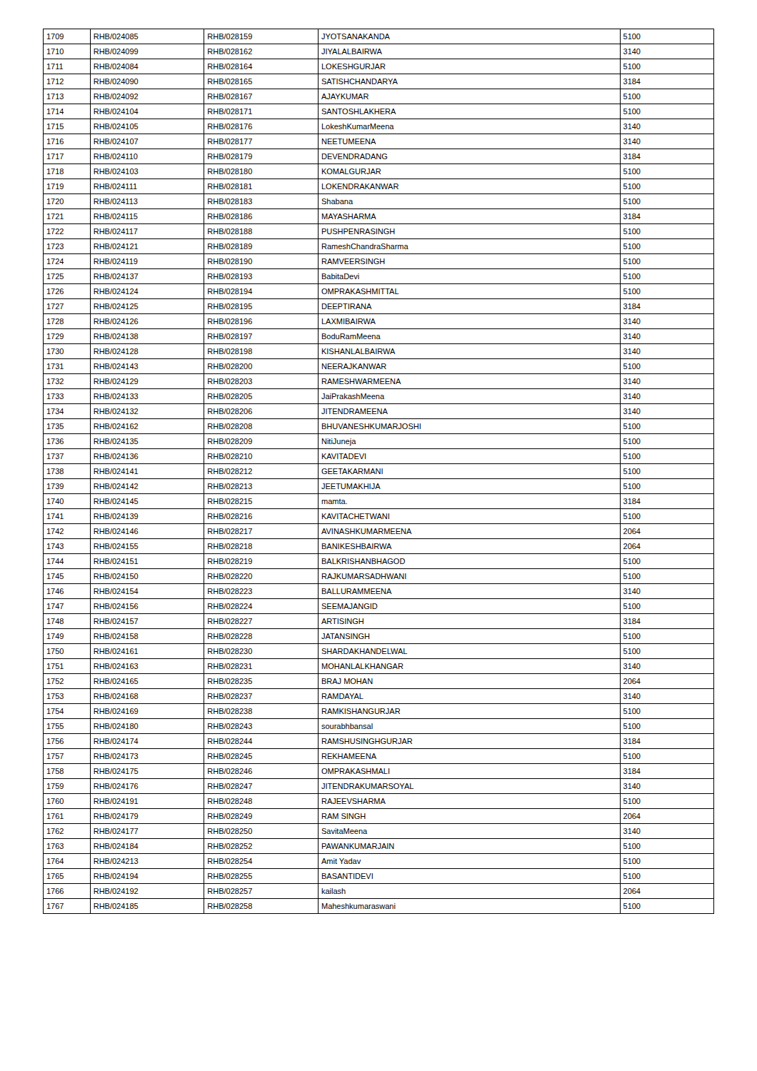| 1709 | RHB/024085 | RHB/028159 | JYOTSANAKANDA | 5100 |
| 1710 | RHB/024099 | RHB/028162 | JIYALALBAIRWA | 3140 |
| 1711 | RHB/024084 | RHB/028164 | LOKESHGURJAR | 5100 |
| 1712 | RHB/024090 | RHB/028165 | SATISHCHANDARYA | 3184 |
| 1713 | RHB/024092 | RHB/028167 | AJAYKUMAR | 5100 |
| 1714 | RHB/024104 | RHB/028171 | SANTOSHLAKHERA | 5100 |
| 1715 | RHB/024105 | RHB/028176 | LokeshKumarMeena | 3140 |
| 1716 | RHB/024107 | RHB/028177 | NEETUMEENA | 3140 |
| 1717 | RHB/024110 | RHB/028179 | DEVENDRADANG | 3184 |
| 1718 | RHB/024103 | RHB/028180 | KOMALGURJAR | 5100 |
| 1719 | RHB/024111 | RHB/028181 | LOKENDRAKANWAR | 5100 |
| 1720 | RHB/024113 | RHB/028183 | Shabana | 5100 |
| 1721 | RHB/024115 | RHB/028186 | MAYASHARMA | 3184 |
| 1722 | RHB/024117 | RHB/028188 | PUSHPENRASINGH | 5100 |
| 1723 | RHB/024121 | RHB/028189 | RameshChandraSharma | 5100 |
| 1724 | RHB/024119 | RHB/028190 | RAMVEERSINGH | 5100 |
| 1725 | RHB/024137 | RHB/028193 | BabitaDevi | 5100 |
| 1726 | RHB/024124 | RHB/028194 | OMPRAKASHMITTAL | 5100 |
| 1727 | RHB/024125 | RHB/028195 | DEEPTIRANA | 3184 |
| 1728 | RHB/024126 | RHB/028196 | LAXMIBAIRWA | 3140 |
| 1729 | RHB/024138 | RHB/028197 | BoduRamMeena | 3140 |
| 1730 | RHB/024128 | RHB/028198 | KISHANLALBAIRWA | 3140 |
| 1731 | RHB/024143 | RHB/028200 | NEERAJKANWAR | 5100 |
| 1732 | RHB/024129 | RHB/028203 | RAMESHWARMEENA | 3140 |
| 1733 | RHB/024133 | RHB/028205 | JaiPrakashMeena | 3140 |
| 1734 | RHB/024132 | RHB/028206 | JITENDRAMEENA | 3140 |
| 1735 | RHB/024162 | RHB/028208 | BHUVANESHKUMARJOSHI | 5100 |
| 1736 | RHB/024135 | RHB/028209 | NitiJuneja | 5100 |
| 1737 | RHB/024136 | RHB/028210 | KAVITADEVI | 5100 |
| 1738 | RHB/024141 | RHB/028212 | GEETAKARMANI | 5100 |
| 1739 | RHB/024142 | RHB/028213 | JEETUMAKHIJA | 5100 |
| 1740 | RHB/024145 | RHB/028215 | mamta. | 3184 |
| 1741 | RHB/024139 | RHB/028216 | KAVITACHETWANI | 5100 |
| 1742 | RHB/024146 | RHB/028217 | AVINASHKUMARMEENA | 2064 |
| 1743 | RHB/024155 | RHB/028218 | BANIKESHBAIRWA | 2064 |
| 1744 | RHB/024151 | RHB/028219 | BALKRISHANBHAGOD | 5100 |
| 1745 | RHB/024150 | RHB/028220 | RAJKUMARSADHWANI | 5100 |
| 1746 | RHB/024154 | RHB/028223 | BALLURAMMEENA | 3140 |
| 1747 | RHB/024156 | RHB/028224 | SEEMAJANGID | 5100 |
| 1748 | RHB/024157 | RHB/028227 | ARTISINGH | 3184 |
| 1749 | RHB/024158 | RHB/028228 | JATANSINGH | 5100 |
| 1750 | RHB/024161 | RHB/028230 | SHARDAKHANDELWAL | 5100 |
| 1751 | RHB/024163 | RHB/028231 | MOHANLALKHANGAR | 3140 |
| 1752 | RHB/024165 | RHB/028235 | BRAJ MOHAN | 2064 |
| 1753 | RHB/024168 | RHB/028237 | RAMDAYAL | 3140 |
| 1754 | RHB/024169 | RHB/028238 | RAMKISHANGURJAR | 5100 |
| 1755 | RHB/024180 | RHB/028243 | sourabhbansal | 5100 |
| 1756 | RHB/024174 | RHB/028244 | RAMSHUSINGHGURJAR | 3184 |
| 1757 | RHB/024173 | RHB/028245 | REKHAMEENA | 5100 |
| 1758 | RHB/024175 | RHB/028246 | OMPRAKASHMALI | 3184 |
| 1759 | RHB/024176 | RHB/028247 | JITENDRAKUMARSOYAL | 3140 |
| 1760 | RHB/024191 | RHB/028248 | RAJEEVSHARMA | 5100 |
| 1761 | RHB/024179 | RHB/028249 | RAM SINGH | 2064 |
| 1762 | RHB/024177 | RHB/028250 | SavitaMeena | 3140 |
| 1763 | RHB/024184 | RHB/028252 | PAWANKUMARJAIN | 5100 |
| 1764 | RHB/024213 | RHB/028254 | Amit Yadav | 5100 |
| 1765 | RHB/024194 | RHB/028255 | BASANTIDEVI | 5100 |
| 1766 | RHB/024192 | RHB/028257 | kailash | 2064 |
| 1767 | RHB/024185 | RHB/028258 | Maheshkumaraswani | 5100 |